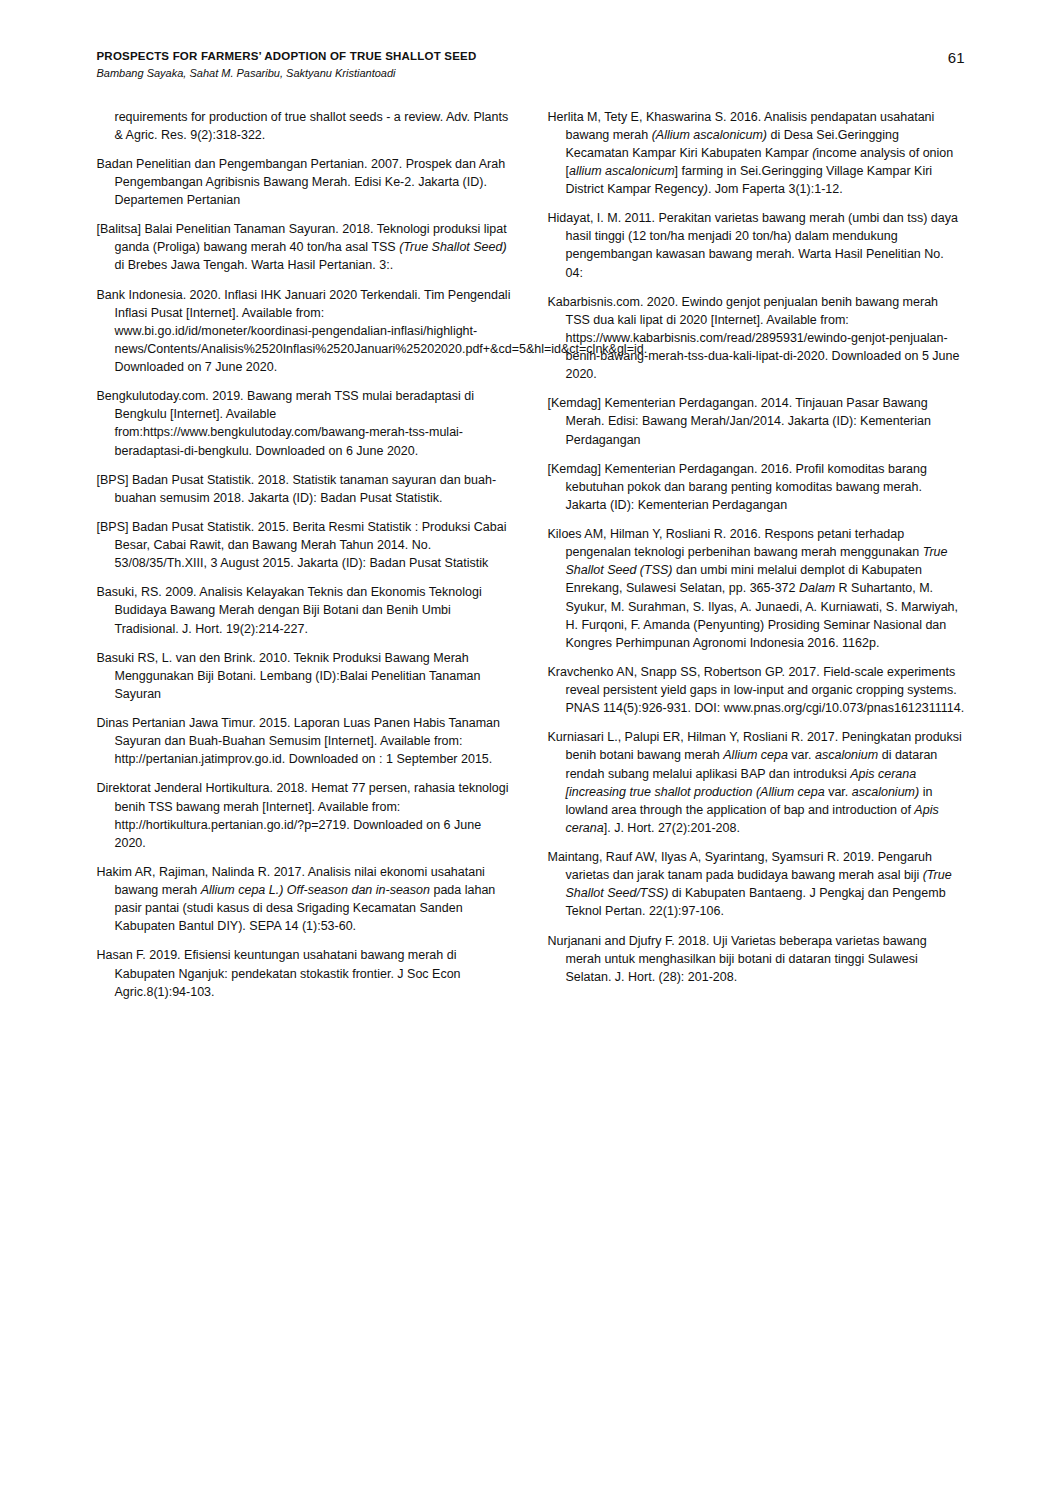Prospects for Farmers’ Adoption of True Shallot Seed
Bambang Sayaka, Sahat M. Pasaribu, Saktyanu Kristiantoadi
61
requirements for production of true shallot seeds - a review. Adv. Plants & Agric. Res. 9(2):318-322.
Badan Penelitian dan Pengembangan Pertanian. 2007. Prospek dan Arah Pengembangan Agribisnis Bawang Merah. Edisi Ke-2. Jakarta (ID). Departemen Pertanian
[Balitsa] Balai Penelitian Tanaman Sayuran. 2018. Teknologi produksi lipat ganda (Proliga) bawang merah 40 ton/ha asal TSS (True Shallot Seed) di Brebes Jawa Tengah. Warta Hasil Pertanian. 3:.
Bank Indonesia. 2020. Inflasi IHK Januari 2020 Terkendali. Tim Pengendali Inflasi Pusat [Internet]. Available from: www.bi.go.id/id/moneter/koordinasi-pengendalian-inflasi/highlight-news/Contents/Analisis%2520Inflasi%2520Januari%25202020.pdf+&cd=5&hl=id&ct=clnk&gl=id. Downloaded on 7 June 2020.
Bengkulutoday.com. 2019. Bawang merah TSS mulai beradaptasi di Bengkulu [Internet]. Available from:https://www.bengkulutoday.com/bawang-merah-tss-mulai-beradaptasi-di-bengkulu. Downloaded on 6 June 2020.
[BPS] Badan Pusat Statistik. 2018. Statistik tanaman sayuran dan buah-buahan semusim 2018. Jakarta (ID): Badan Pusat Statistik.
[BPS] Badan Pusat Statistik. 2015. Berita Resmi Statistik : Produksi Cabai Besar, Cabai Rawit, dan Bawang Merah Tahun 2014. No. 53/08/35/Th.XIII, 3 August 2015. Jakarta (ID): Badan Pusat Statistik
Basuki, RS. 2009. Analisis Kelayakan Teknis dan Ekonomis Teknologi Budidaya Bawang Merah dengan Biji Botani dan Benih Umbi Tradisional. J. Hort. 19(2):214-227.
Basuki RS, L. van den Brink. 2010. Teknik Produksi Bawang Merah Menggunakan Biji Botani. Lembang (ID):Balai Penelitian Tanaman Sayuran
Dinas Pertanian Jawa Timur. 2015. Laporan Luas Panen Habis Tanaman Sayuran dan Buah-Buahan Semusim [Internet]. Available from: http://pertanian.jatimprov.go.id. Downloaded on : 1 September 2015.
Direktorat Jenderal Hortikultura. 2018. Hemat 77 persen, rahasia teknologi benih TSS bawang merah [Internet]. Available from: http://hortikultura.pertanian.go.id/?p=2719. Downloaded on 6 June 2020.
Hakim AR, Rajiman, Nalinda R. 2017. Analisis nilai ekonomi usahatani bawang merah Allium cepa L.) Off-season dan in-season pada lahan pasir pantai (studi kasus di desa Srigading Kecamatan Sanden Kabupaten Bantul DIY). SEPA 14 (1):53-60.
Hasan F. 2019. Efisiensi keuntungan usahatani bawang merah di Kabupaten Nganjuk: pendekatan stokastik frontier. J Soc Econ Agric.8(1):94-103.
Herlita M, Tety E, Khaswarina S. 2016. Analisis pendapatan usahatani bawang merah (Allium ascalonicum) di Desa Sei.Geringging Kecamatan Kampar Kiri Kabupaten Kampar (income analysis of onion [allium ascalonicum] farming in Sei.Geringging Village Kampar Kiri District Kampar Regency). Jom Faperta 3(1):1-12.
Hidayat, I. M. 2011. Perakitan varietas bawang merah (umbi dan tss) daya hasil tinggi (12 ton/ha menjadi 20 ton/ha) dalam mendukung pengembangan kawasan bawang merah. Warta Hasil Penelitian No. 04:
Kabarbisnis.com. 2020. Ewindo genjot penjualan benih bawang merah TSS dua kali lipat di 2020 [Internet]. Available from: https://www.kabarbisnis.com/read/2895931/ewindo-genjot-penjualan-benih-bawang-merah-tss-dua-kali-lipat-di-2020. Downloaded on 5 June 2020.
[Kemdag] Kementerian Perdagangan. 2014. Tinjauan Pasar Bawang Merah. Edisi: Bawang Merah/Jan/2014. Jakarta (ID): Kementerian Perdagangan
[Kemdag] Kementerian Perdagangan. 2016. Profil komoditas barang kebutuhan pokok dan barang penting komoditas bawang merah. Jakarta (ID): Kementerian Perdagangan
Kiloes AM, Hilman Y, Rosliani R. 2016. Respons petani terhadap pengenalan teknologi perbenihan bawang merah menggunakan True Shallot Seed (TSS) dan umbi mini melalui demplot di Kabupaten Enrekang, Sulawesi Selatan, pp. 365-372 Dalam R Suhartanto, M. Syukur, M. Surahman, S. Ilyas, A. Junaedi, A. Kurniawati, S. Marwiyah, H. Furqoni, F. Amanda (Penyunting) Prosiding Seminar Nasional dan Kongres Perhimpunan Agronomi Indonesia 2016. 1162p.
Kravchenko AN, Snapp SS, Robertson GP. 2017. Field-scale experiments reveal persistent yield gaps in low-input and organic cropping systems. PNAS 114(5):926-931. DOI: www.pnas.org/cgi/10.073/pnas1612311114.
Kurniasari L., Palupi ER, Hilman Y, Rosliani R. 2017. Peningkatan produksi benih botani bawang merah Allium cepa var. ascalonium di dataran rendah subang melalui aplikasi BAP dan introduksi Apis cerana [increasing true shallot production (Allium cepa var. ascalonium) in lowland area through the application of bap and introduction of Apis cerana]. J. Hort. 27(2):201-208.
Maintang, Rauf AW, Ilyas A, Syarintang, Syamsuri R. 2019. Pengaruh varietas dan jarak tanam pada budidaya bawang merah asal biji (True Shallot Seed/TSS) di Kabupaten Bantaeng. J Pengkaj dan Pengemb Teknol Pertan. 22(1):97-106.
Nurjanani and Djufry F. 2018. Uji Varietas beberapa varietas bawang merah untuk menghasilkan biji botani di dataran tinggi Sulawesi Selatan. J. Hort. (28): 201-208.